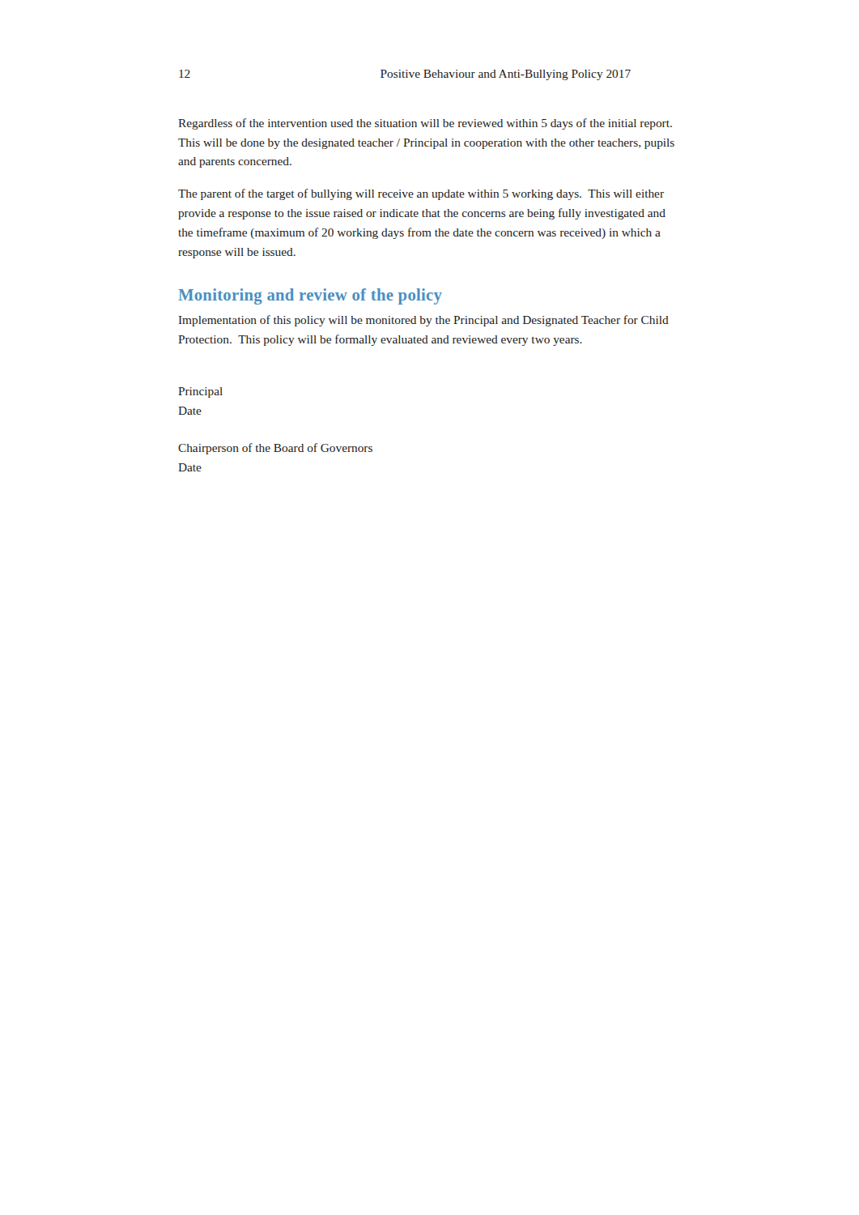12 Positive Behaviour and Anti-Bullying Policy 2017
Regardless of the intervention used the situation will be reviewed within 5 days of the initial report. This will be done by the designated teacher / Principal in cooperation with the other teachers, pupils and parents concerned.
The parent of the target of bullying will receive an update within 5 working days. This will either provide a response to the issue raised or indicate that the concerns are being fully investigated and the timeframe (maximum of 20 working days from the date the concern was received) in which a response will be issued.
Monitoring and review of the policy
Implementation of this policy will be monitored by the Principal and Designated Teacher for Child Protection. This policy will be formally evaluated and reviewed every two years.
Principal
Date
Chairperson of the Board of Governors
Date